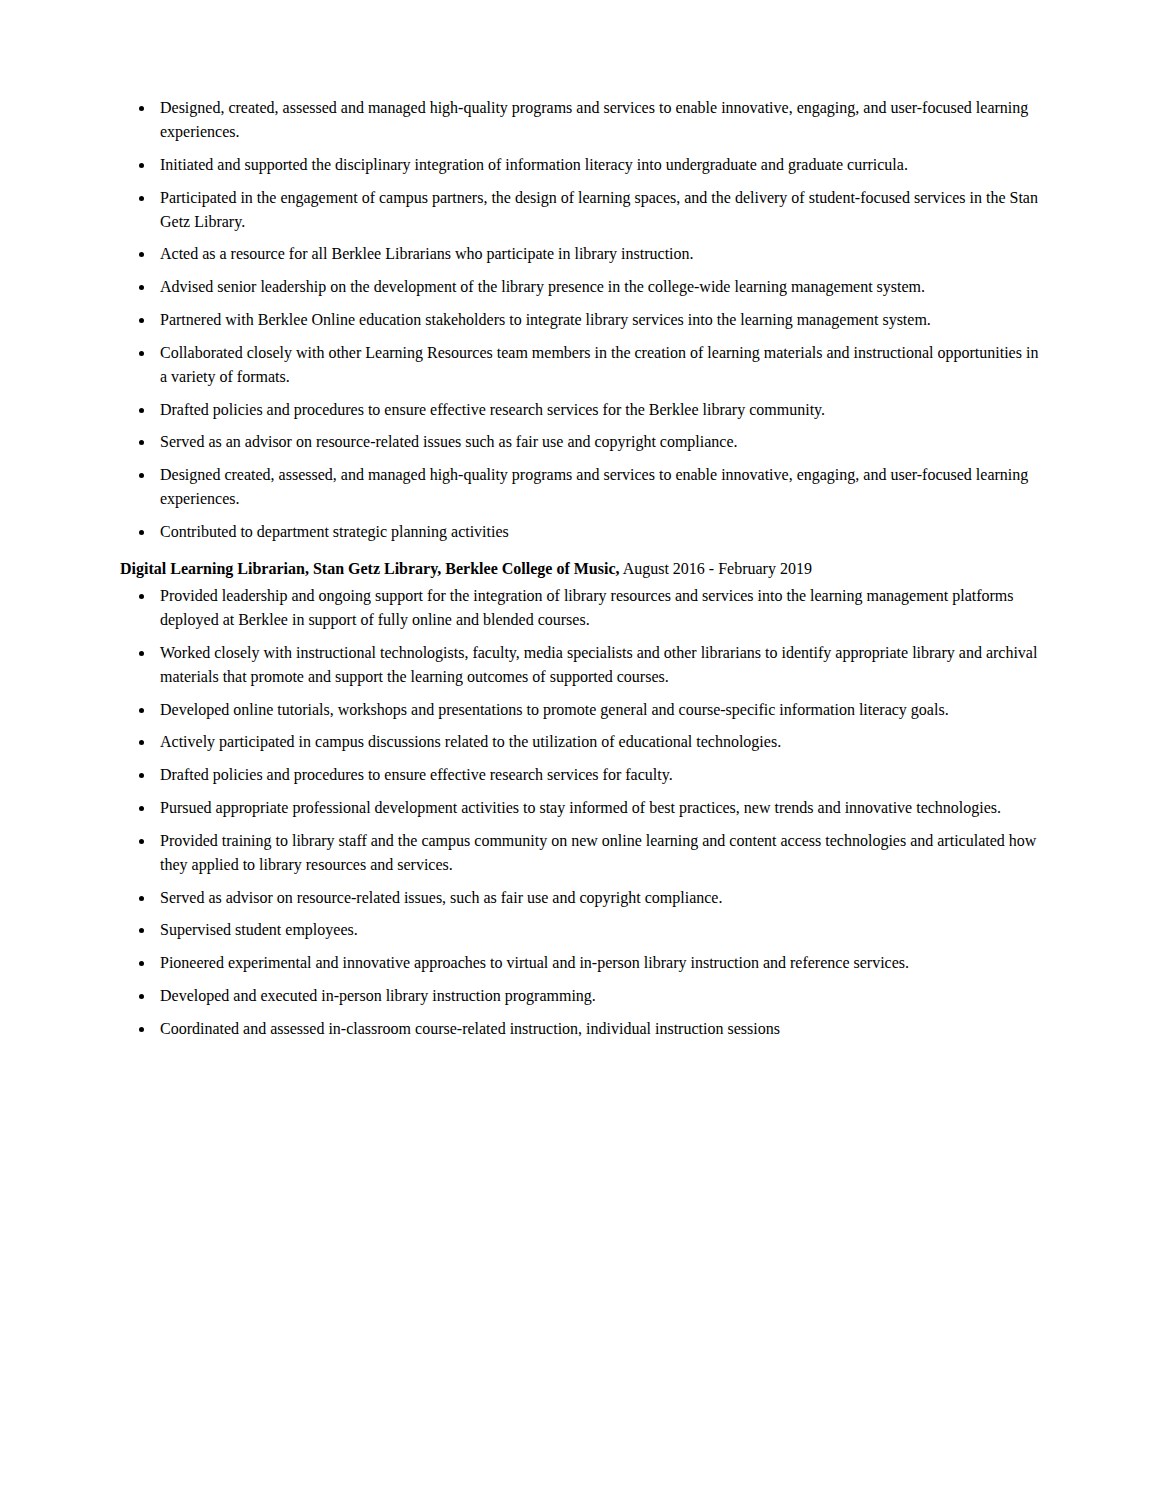Designed, created, assessed and managed high-quality programs and services to enable innovative, engaging, and user-focused learning experiences.
Initiated and supported the disciplinary integration of information literacy into undergraduate and graduate curricula.
Participated in the engagement of campus partners, the design of learning spaces, and the delivery of student-focused services in the Stan Getz Library.
Acted as a resource for all Berklee Librarians who participate in library instruction.
Advised senior leadership on the development of the library presence in the college-wide learning management system.
Partnered with Berklee Online education stakeholders to integrate library services into the learning management system.
Collaborated closely with other Learning Resources team members in the creation of learning materials and instructional opportunities in a variety of formats.
Drafted policies and procedures to ensure effective research services for the Berklee library community.
Served as an advisor on resource-related issues such as fair use and copyright compliance.
Designed created, assessed, and managed high-quality programs and services to enable innovative, engaging, and user-focused learning experiences.
Contributed to department strategic planning activities
Digital Learning Librarian, Stan Getz Library, Berklee College of Music, August 2016 - February 2019
Provided leadership and ongoing support for the integration of library resources and services into the learning management platforms deployed at Berklee in support of fully online and blended courses.
Worked closely with instructional technologists, faculty, media specialists and other librarians to identify appropriate library and archival materials that promote and support the learning outcomes of supported courses.
Developed online tutorials, workshops and presentations to promote general and course-specific information literacy goals.
Actively participated in campus discussions related to the utilization of educational technologies.
Drafted policies and procedures to ensure effective research services for faculty.
Pursued appropriate professional development activities to stay informed of best practices, new trends and innovative technologies.
Provided training to library staff and the campus community on new online learning and content access technologies and articulated how they applied to library resources and services.
Served as advisor on resource-related issues, such as fair use and copyright compliance.
Supervised student employees.
Pioneered experimental and innovative approaches to virtual and in-person library instruction and reference services.
Developed and executed in-person library instruction programming.
Coordinated and assessed in-classroom course-related instruction, individual instruction sessions